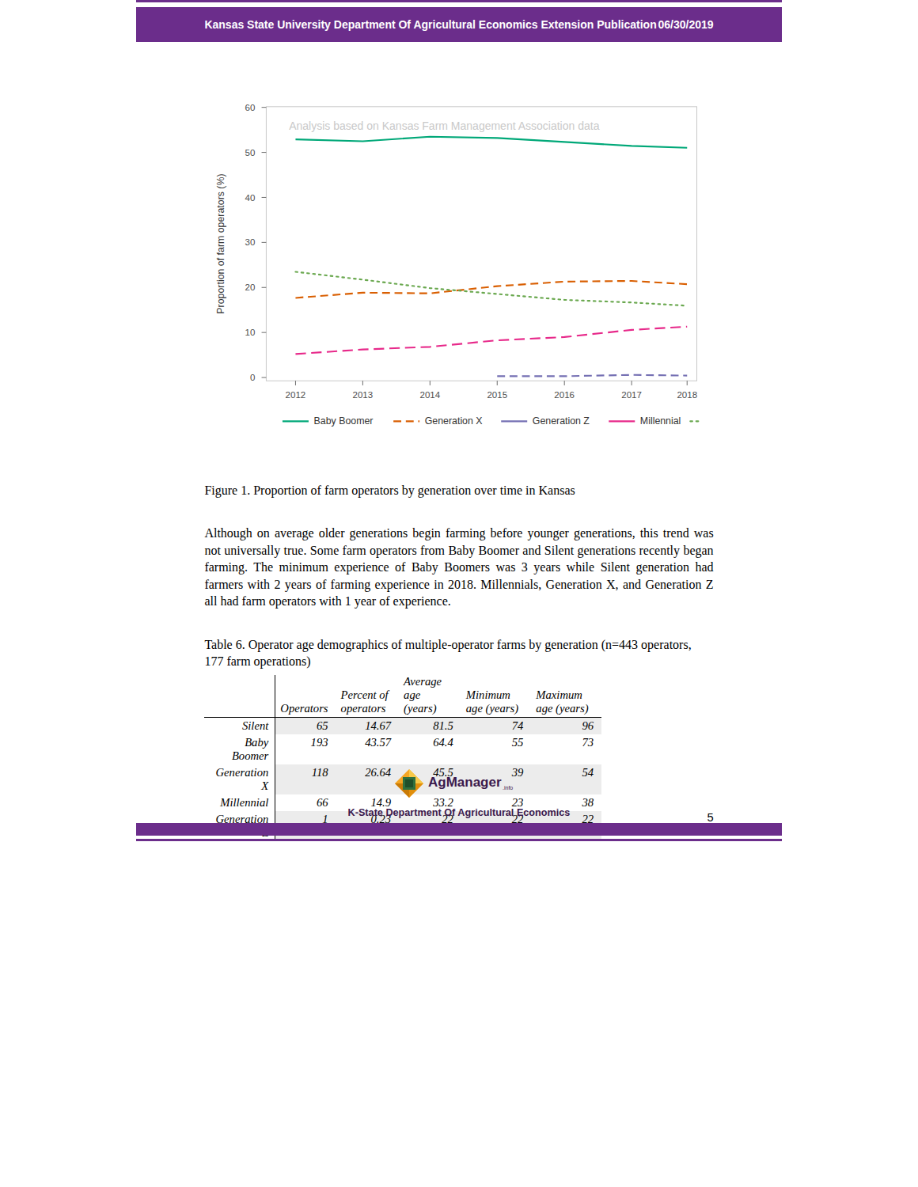Kansas State University Department Of Agricultural Economics Extension Publication 06/30/2019
Analysis based on Kansas Farm Management Association data 60 50 40 30 20 10 0 Proportion of farm operators (%) 2012 2013 2014 2015 2016 2017 2018 Baby Boomer Generation X Generation Z Millennial
Figure 1. Proportion of farm operators by generation over time in Kansas
Although on average older generations begin farming before younger generations, this trend was not universally true. Some farm operators from Baby Boomer and Silent generations recently began farming. The minimum experience of Baby Boomers was 3 years while Silent generation had farmers with 2 years of farming experience in 2018. Millennials, Generation X, and Generation Z all had farm operators with 1 year of experience.
Table 6. Operator age demographics of multiple-operator farms by generation (n=443 operators, 177 farm operations)
| | Operators | Percent of operators | Average age (years) | Minimum age (years) | Maximum age (years) |
| --- | --- | --- | --- | --- | --- |
| Silent | 65 | 14.67 | 81.5 | 74 | 96 |
| Baby Boomer | 193 | 43.57 | 64.4 | 55 | 73 |
| Generation X | 118 | 26.64 | 45.5 | 39 | 54 |
| Millennial | 66 | 14.9 | 33.2 | 23 | 38 |
| Generation Z | 1 | 0.23 | 22 | 22 | 22 |
AgManager .info
K-State Department Of Agricultural Economics
5